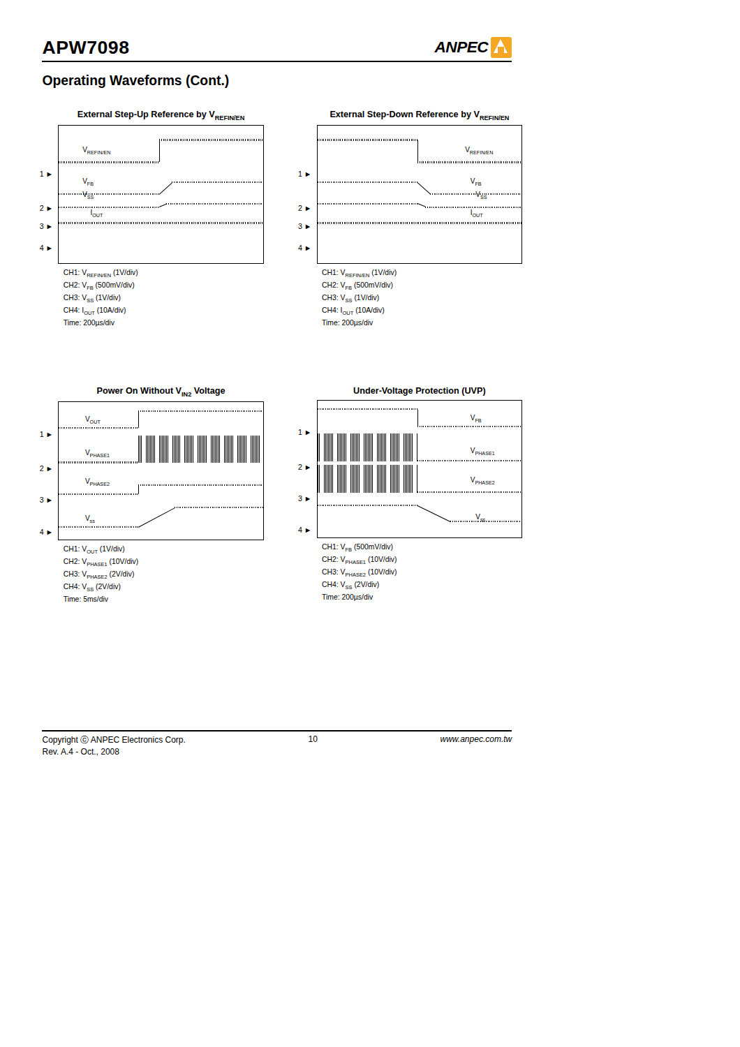APW7098
ANPEC
Operating Waveforms (Cont.)
External Step-Up Reference by VREFIN/EN
1 ►
2 ►
3 ►
4 ►
VREFIN/EN
VFB
VSS
IOUT
CH1: VREFIN/EN (1V/div)
CH2: VFB (500mV/div)
CH3: VSS (1V/div)
CH4: IOUT (10A/div)
Time: 200µs/div
External Step-Down Reference by VREFIN/EN
1 ►
2 ►
3 ►
4 ►
VREFIN/EN
VFB
VSS
IOUT
CH1: VREFIN/EN (1V/div)
CH2: VFB (500mV/div)
CH3: VSS (1V/div)
CH4: IOUT (10A/div)
Time: 200µs/div
Power On Without VIN2 Voltage
1 ►
2 ►
3 ►
4 ►
VOUT
VPHASE1
VPHASE2
Vss
CH1: VOUT (1V/div)
CH2: VPHASE1 (10V/div)
CH3: VPHASE2 (2V/div)
CH4: VSS (2V/div)
Time: 5ms/div
Under-Voltage Protection (UVP)
1 ►
2 ►
3 ►
4 ►
VFB
VPHASE1
VPHASE2
Vss
CH1: VFB (500mV/div)
CH2: VPHASE1 (10V/div)
CH3: VPHASE2 (10V/div)
CH4: VSS (2V/div)
Time: 200µs/div
Copyright ⓒ ANPEC Electronics Corp.
Rev. A.4 - Oct., 2008
10
www.anpec.com.tw